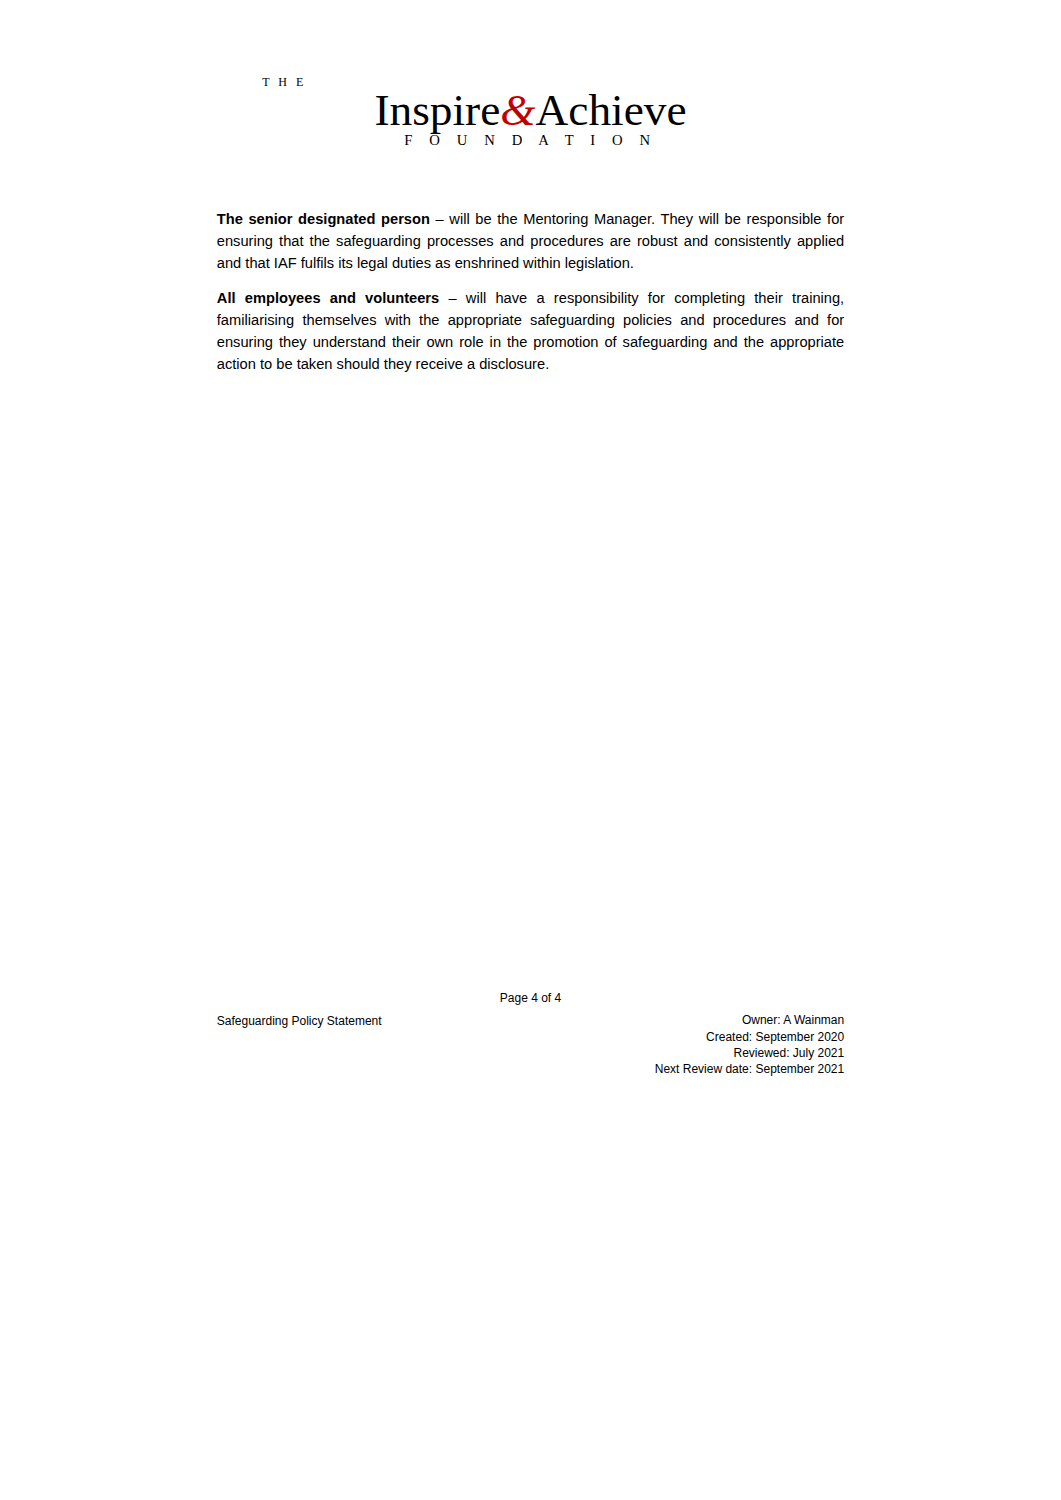T H E Inspire&Achieve F O U N D A T I O N
The senior designated person – will be the Mentoring Manager. They will be responsible for ensuring that the safeguarding processes and procedures are robust and consistently applied and that IAF fulfils its legal duties as enshrined within legislation.
All employees and volunteers – will have a responsibility for completing their training, familiarising themselves with the appropriate safeguarding policies and procedures and for ensuring they understand their own role in the promotion of safeguarding and the appropriate action to be taken should they receive a disclosure.
Page 4 of 4
Safeguarding Policy Statement
Owner: A Wainman
Created: September 2020
Reviewed: July 2021
Next Review date: September 2021